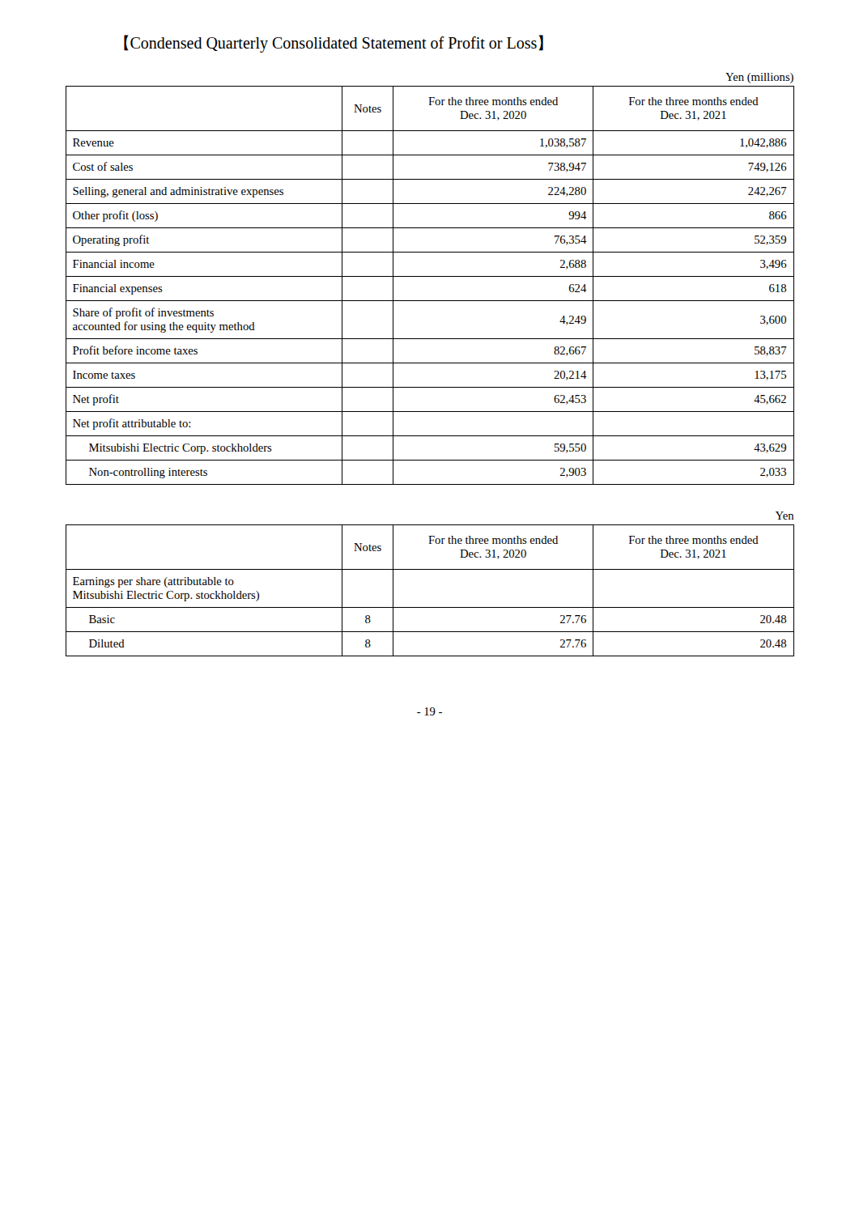【Condensed Quarterly Consolidated Statement of Profit or Loss】
Yen (millions)
| | Notes | For the three months ended Dec. 31, 2020 | For the three months ended Dec. 31, 2021 |
| --- | --- | --- | --- |
| Revenue | | 1,038,587 | 1,042,886 |
| Cost of sales | | 738,947 | 749,126 |
| Selling, general and administrative expenses | | 224,280 | 242,267 |
| Other profit (loss) | | 994 | 866 |
| Operating profit | | 76,354 | 52,359 |
| Financial income | | 2,688 | 3,496 |
| Financial expenses | | 624 | 618 |
| Share of profit of investments accounted for using the equity method | | 4,249 | 3,600 |
| Profit before income taxes | | 82,667 | 58,837 |
| Income taxes | | 20,214 | 13,175 |
| Net profit | | 62,453 | 45,662 |
| Net profit attributable to: | | | |
| Mitsubishi Electric Corp. stockholders | | 59,550 | 43,629 |
| Non-controlling interests | | 2,903 | 2,033 |
Yen
| | Notes | For the three months ended Dec. 31, 2020 | For the three months ended Dec. 31, 2021 |
| --- | --- | --- | --- |
| Earnings per share (attributable to Mitsubishi Electric Corp. stockholders) | | | |
| Basic | 8 | 27.76 | 20.48 |
| Diluted | 8 | 27.76 | 20.48 |
- 19 -